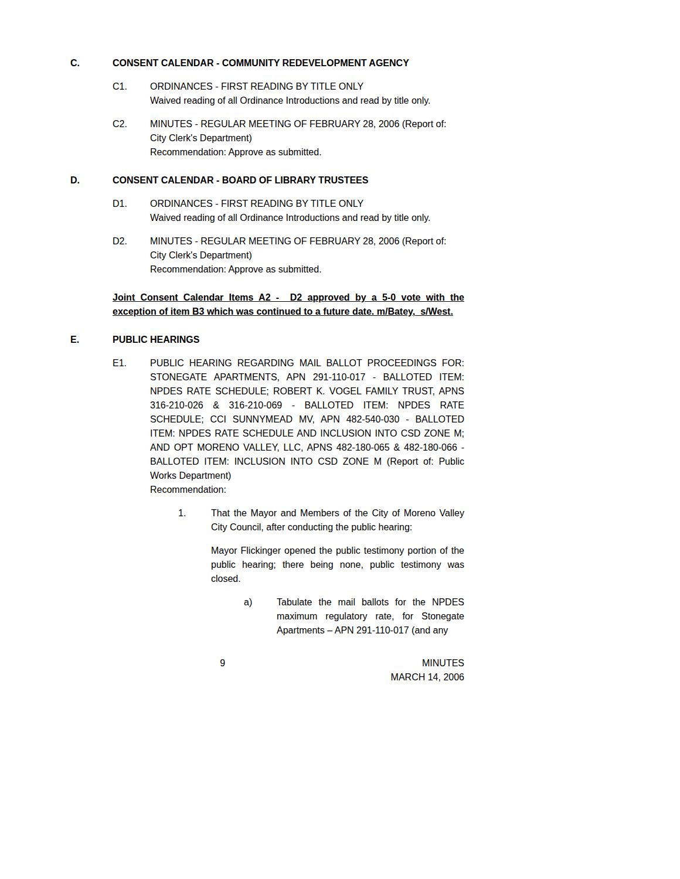C.
CONSENT CALENDAR - COMMUNITY REDEVELOPMENT AGENCY
C1.
ORDINANCES - FIRST READING BY TITLE ONLY
Waived reading of all Ordinance Introductions and read by title only.
C2.
MINUTES - REGULAR MEETING OF FEBRUARY 28, 2006 (Report of: City Clerk's Department)
Recommendation: Approve as submitted.
D.
CONSENT CALENDAR - BOARD OF LIBRARY TRUSTEES
D1.
ORDINANCES - FIRST READING BY TITLE ONLY
Waived reading of all Ordinance Introductions and read by title only.
D2.
MINUTES - REGULAR MEETING OF FEBRUARY 28, 2006 (Report of: City Clerk's Department)
Recommendation: Approve as submitted.
Joint Consent Calendar Items A2 - D2 approved by a 5-0 vote with the exception of item B3 which was continued to a future date. m/Batey, s/West.
E.
PUBLIC HEARINGS
E1.
PUBLIC HEARING REGARDING MAIL BALLOT PROCEEDINGS FOR: STONEGATE APARTMENTS, APN 291-110-017 - BALLOTED ITEM: NPDES RATE SCHEDULE; ROBERT K. VOGEL FAMILY TRUST, APNS 316-210-026 & 316-210-069 - BALLOTED ITEM: NPDES RATE SCHEDULE; CCI SUNNYMEAD MV, APN 482-540-030 - BALLOTED ITEM: NPDES RATE SCHEDULE AND INCLUSION INTO CSD ZONE M; AND OPT MORENO VALLEY, LLC, APNS 482-180-065 & 482-180-066 - BALLOTED ITEM: INCLUSION INTO CSD ZONE M (Report of: Public Works Department)
Recommendation:
1.
That the Mayor and Members of the City of Moreno Valley City Council, after conducting the public hearing:
Mayor Flickinger opened the public testimony portion of the public hearing; there being none, public testimony was closed.
a)
Tabulate the mail ballots for the NPDES maximum regulatory rate, for Stonegate Apartments – APN 291-110-017 (and any
9
MINUTES
MARCH 14, 2006